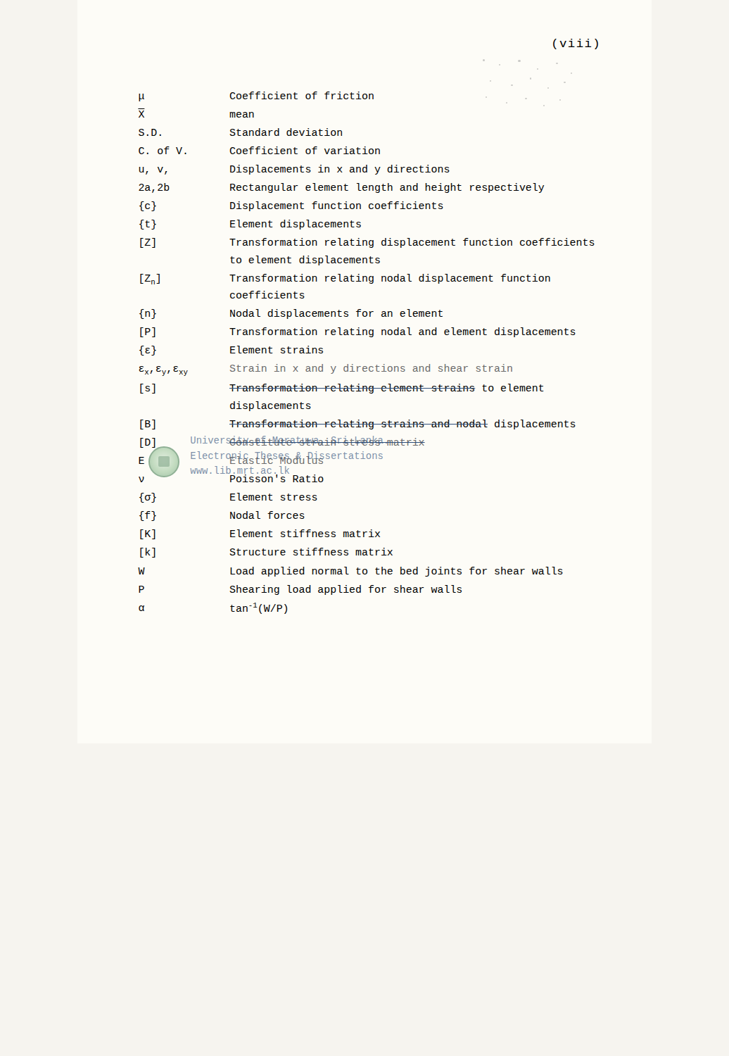(viii)
| μ | Coefficient of friction |
| X | mean |
| S.D. | Standard deviation |
| C. of V. | Coefficient of variation |
| u, v, | Displacements in x and y directions |
| 2a,2b | Rectangular element length and height respectively |
| {c} | Displacement function coefficients |
| {t} | Element displacements |
| [Z] | Transformation relating displacement function coefficients to element displacements |
| [Z n ] | Transformation relating nodal displacement function coefficients |
| {n} | Nodal displacements for an element |
| [P] | Transformation relating nodal and element displacements |
| {ε} | Element strains |
| ε x ,ε y ,ε xy | Strain in x and y directions and shear strain |
| [s] | Transformation relating element strains to element displacements |
| [B] | Transformation relating strains and nodal displacements |
| [D] | Constitute strain-stress matrix |
| E | Elastic Modulus |
| ν | Poisson's Ratio |
| {σ} | Element stress |
| {f} | Nodal forces |
| [K] | Element stiffness matrix |
| [k] | Structure stiffness matrix |
| W | Load applied normal to the bed joints for shear walls |
| P | Shearing load applied for shear walls |
| α | tan -1 (W/P) |
University of Moratuwa, Sri Lanka.
Electronic Theses & Dissertations
www.lib.mrt.ac.lk